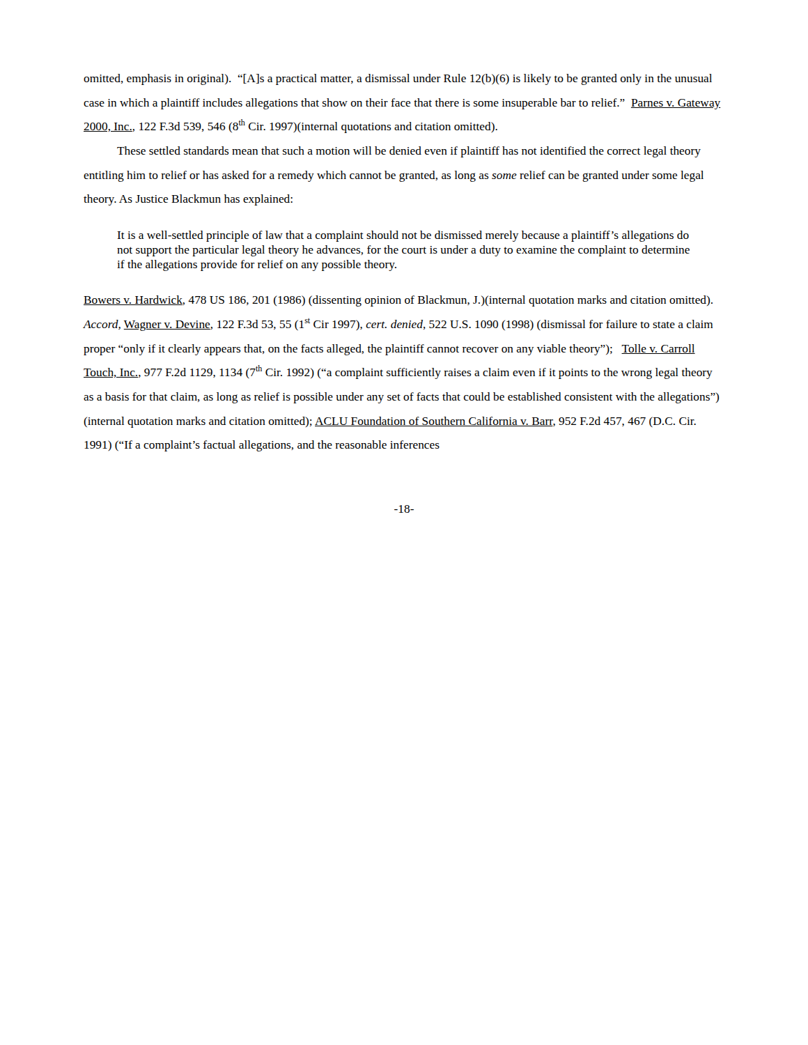omitted, emphasis in original). “[A]s a practical matter, a dismissal under Rule 12(b)(6) is likely to be granted only in the unusual case in which a plaintiff includes allegations that show on their face that there is some insuperable bar to relief.” Parnes v. Gateway 2000, Inc., 122 F.3d 539, 546 (8th Cir. 1997)(internal quotations and citation omitted).
These settled standards mean that such a motion will be denied even if plaintiff has not identified the correct legal theory entitling him to relief or has asked for a remedy which cannot be granted, as long as some relief can be granted under some legal theory. As Justice Blackmun has explained:
It is a well-settled principle of law that a complaint should not be dismissed merely because a plaintiff’s allegations do not support the particular legal theory he advances, for the court is under a duty to examine the complaint to determine if the allegations provide for relief on any possible theory.
Bowers v. Hardwick, 478 US 186, 201 (1986) (dissenting opinion of Blackmun, J.)(internal quotation marks and citation omitted). Accord, Wagner v. Devine, 122 F.3d 53, 55 (1st Cir 1997), cert. denied, 522 U.S. 1090 (1998) (dismissal for failure to state a claim proper “only if it clearly appears that, on the facts alleged, the plaintiff cannot recover on any viable theory”); Tolle v. Carroll Touch, Inc., 977 F.2d 1129, 1134 (7th Cir. 1992) (“a complaint sufficiently raises a claim even if it points to the wrong legal theory as a basis for that claim, as long as relief is possible under any set of facts that could be established consistent with the allegations”) (internal quotation marks and citation omitted); ACLU Foundation of Southern California v. Barr, 952 F.2d 457, 467 (D.C. Cir. 1991) (“If a complaint’s factual allegations, and the reasonable inferences
-18-